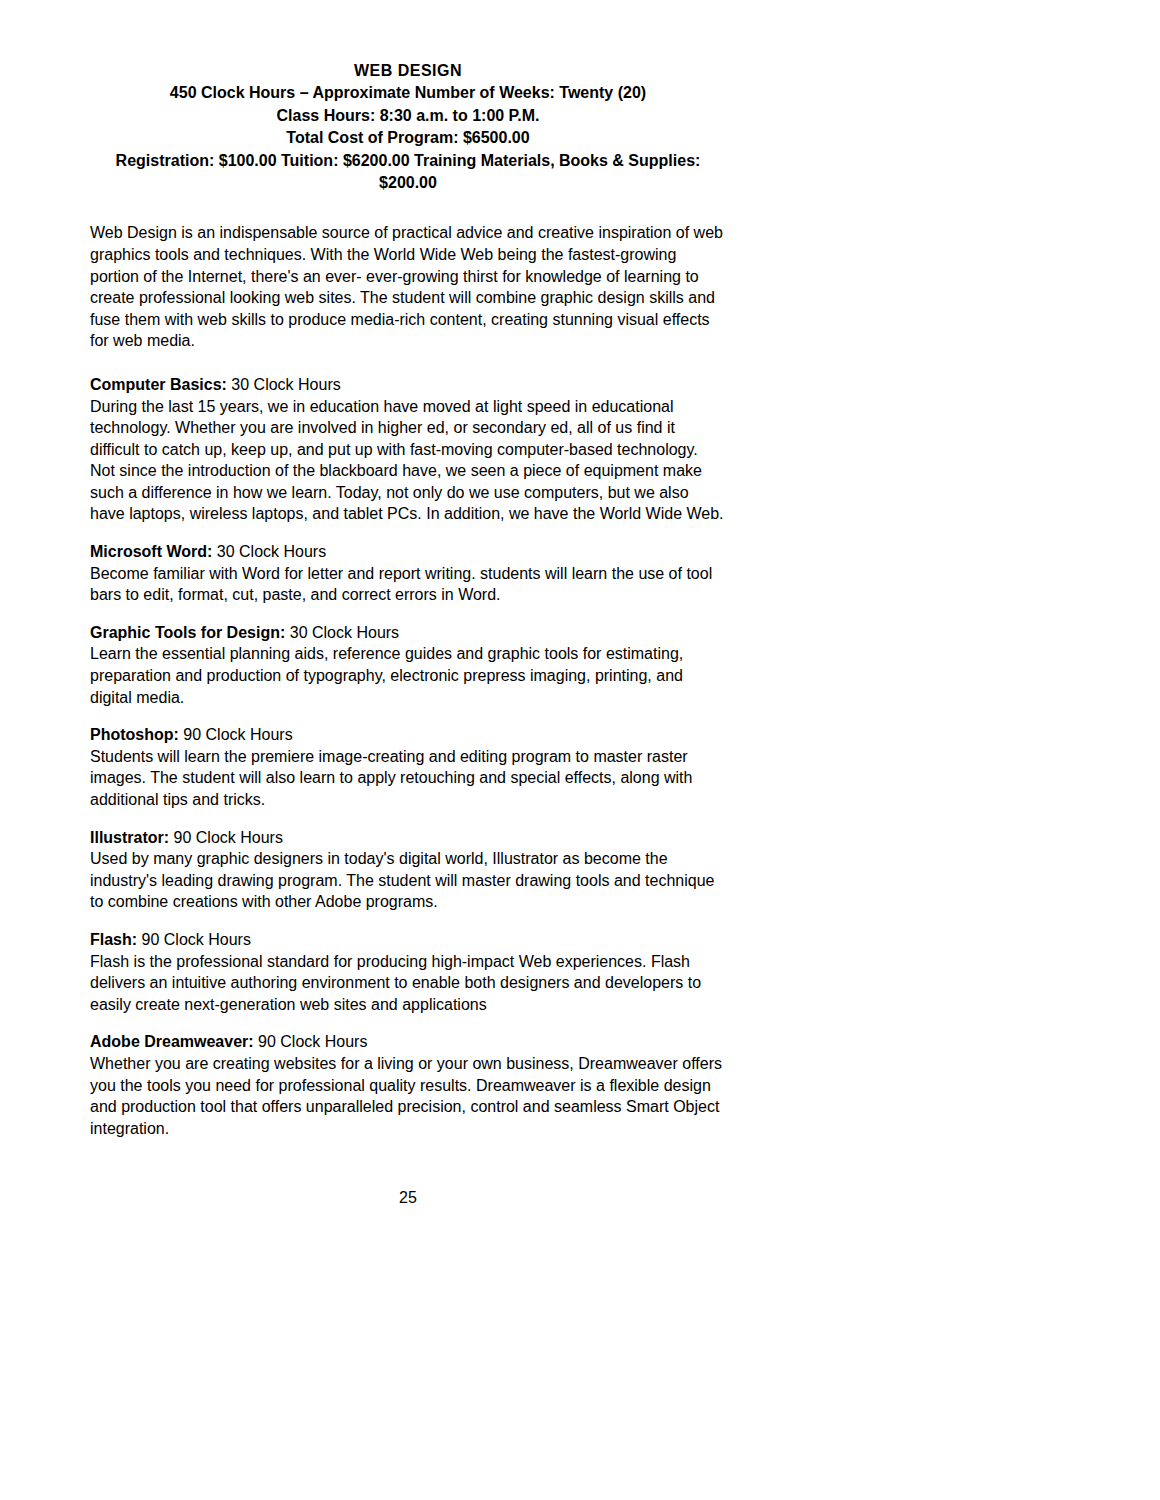WEB DESIGN
450 Clock Hours – Approximate Number of Weeks: Twenty (20)
Class Hours: 8:30 a.m. to 1:00 P.M.
Total Cost of Program: $6500.00
Registration: $100.00 Tuition: $6200.00 Training Materials, Books & Supplies: $200.00
Web Design is an indispensable source of practical advice and creative inspiration of web graphics tools and techniques. With the World Wide Web being the fastest-growing portion of the Internet, there's an ever- ever-growing thirst for knowledge of learning to create professional looking web sites. The student will combine graphic design skills and fuse them with web skills to produce media-rich content, creating stunning visual effects for web media.
Computer Basics: 30 Clock Hours
During the last 15 years, we in education have moved at light speed in educational technology. Whether you are involved in higher ed, or secondary ed, all of us find it difficult to catch up, keep up, and put up with fast-moving computer-based technology. Not since the introduction of the blackboard have, we seen a piece of equipment make such a difference in how we learn. Today, not only do we use computers, but we also have laptops, wireless laptops, and tablet PCs. In addition, we have the World Wide Web.
Microsoft Word: 30 Clock Hours
Become familiar with Word for letter and report writing. students will learn the use of tool bars to edit, format, cut, paste, and correct errors in Word.
Graphic Tools for Design: 30 Clock Hours
Learn the essential planning aids, reference guides and graphic tools for estimating, preparation and production of typography, electronic prepress imaging, printing, and digital media.
Photoshop: 90 Clock Hours
Students will learn the premiere image-creating and editing program to master raster images. The student will also learn to apply retouching and special effects, along with additional tips and tricks.
Illustrator: 90 Clock Hours
Used by many graphic designers in today's digital world, Illustrator as become the industry's leading drawing program. The student will master drawing tools and technique to combine creations with other Adobe programs.
Flash: 90 Clock Hours
Flash is the professional standard for producing high-impact Web experiences. Flash delivers an intuitive authoring environment to enable both designers and developers to easily create next-generation web sites and applications
Adobe Dreamweaver: 90 Clock Hours
Whether you are creating websites for a living or your own business, Dreamweaver offers you the tools you need for professional quality results. Dreamweaver is a flexible design and production tool that offers unparalleled precision, control and seamless Smart Object integration.
25